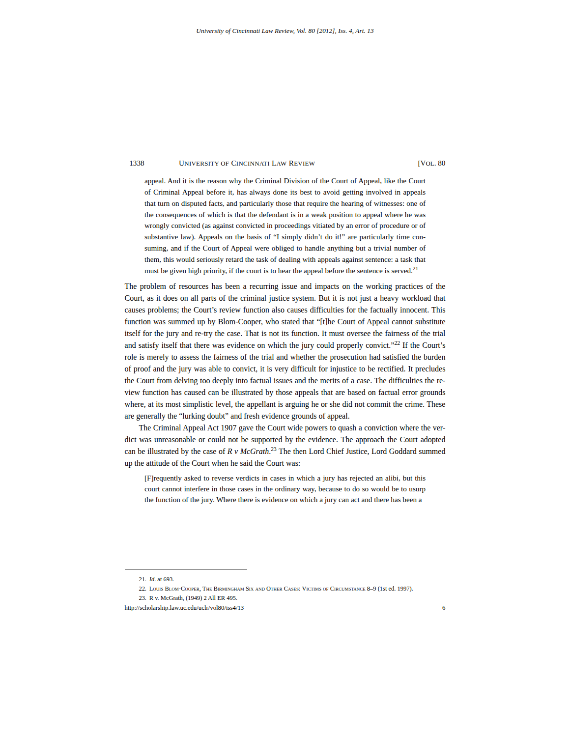University of Cincinnati Law Review, Vol. 80 [2012], Iss. 4, Art. 13
1338 UNIVERSITY OF CINCINNATI LAW REVIEW [VOL. 80
appeal. And it is the reason why the Criminal Division of the Court of Appeal, like the Court of Criminal Appeal before it, has always done its best to avoid getting involved in appeals that turn on disputed facts, and particularly those that require the hearing of witnesses: one of the consequences of which is that the defendant is in a weak position to appeal where he was wrongly convicted (as against convicted in proceedings vitiated by an error of procedure or of substantive law). Appeals on the basis of “I simply didn’t do it!” are particularly time consuming, and if the Court of Appeal were obliged to handle anything but a trivial number of them, this would seriously retard the task of dealing with appeals against sentence: a task that must be given high priority, if the court is to hear the appeal before the sentence is served.21
The problem of resources has been a recurring issue and impacts on the working practices of the Court, as it does on all parts of the criminal justice system. But it is not just a heavy workload that causes problems; the Court’s review function also causes difficulties for the factually innocent. This function was summed up by Blom-Cooper, who stated that “[t]he Court of Appeal cannot substitute itself for the jury and re-try the case. That is not its function. It must oversee the fairness of the trial and satisfy itself that there was evidence on which the jury could properly convict.”22 If the Court’s role is merely to assess the fairness of the trial and whether the prosecution had satisfied the burden of proof and the jury was able to convict, it is very difficult for injustice to be rectified. It precludes the Court from delving too deeply into factual issues and the merits of a case. The difficulties the review function has caused can be illustrated by those appeals that are based on factual error grounds where, at its most simplistic level, the appellant is arguing he or she did not commit the crime. These are generally the “lurking doubt” and fresh evidence grounds of appeal.
The Criminal Appeal Act 1907 gave the Court wide powers to quash a conviction where the verdict was unreasonable or could not be supported by the evidence. The approach the Court adopted can be illustrated by the case of R v McGrath.23 The then Lord Chief Justice, Lord Goddard summed up the attitude of the Court when he said the Court was:
[F]requently asked to reverse verdicts in cases in which a jury has rejected an alibi, but this court cannot interfere in those cases in the ordinary way, because to do so would be to usurp the function of the jury. Where there is evidence on which a jury can act and there has been a
21. Id. at 693.
22. Louis Blom-Cooper, The Birmingham Six and Other Cases: Victims of Circumstance 8–9 (1st ed. 1997).
23. R v. McGrath, (1949) 2 All ER 495.
http://scholarship.law.uc.edu/uclr/vol80/iss4/13 6